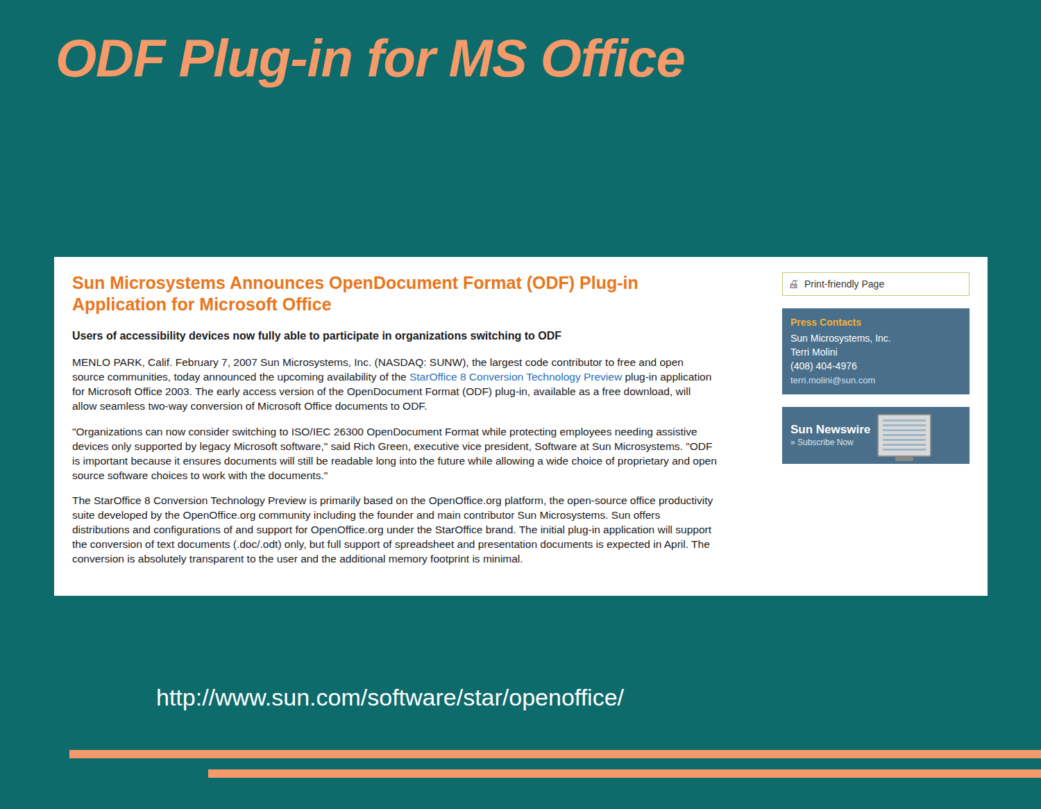ODF Plug-in for MS Office
🖨 Print-friendly Page
Press Contacts
Sun Microsystems, Inc.
Terri Molini
(408) 404-4976
terri.molini@sun.com
Sun Newswire
» Subscribe Now
Sun Microsystems Announces OpenDocument Format (ODF) Plug-in
Application for Microsoft Office
Users of accessibility devices now fully able to participate in organizations switching to ODF
MENLO PARK, Calif. February 7, 2007 Sun Microsystems, Inc. (NASDAQ: SUNW), the largest code contributor to free and open source communities, today announced the upcoming availability of the StarOffice 8 Conversion Technology Preview plug-in application for Microsoft Office 2003. The early access version of the OpenDocument Format (ODF) plug-in, available as a free download, will allow seamless two-way conversion of Microsoft Office documents to ODF.
"Organizations can now consider switching to ISO/IEC 26300 OpenDocument Format while protecting employees needing assistive devices only supported by legacy Microsoft software," said Rich Green, executive vice president, Software at Sun Microsystems. "ODF is important because it ensures documents will still be readable long into the future while allowing a wide choice of proprietary and open source software choices to work with the documents."
The StarOffice 8 Conversion Technology Preview is primarily based on the OpenOffice.org platform, the open-source office productivity suite developed by the OpenOffice.org community including the founder and main contributor Sun Microsystems. Sun offers distributions and configurations of and support for OpenOffice.org under the StarOffice brand. The initial plug-in application will support the conversion of text documents (.doc/.odt) only, but full support of spreadsheet and presentation documents is expected in April. The conversion is absolutely transparent to the user and the additional memory footprint is minimal.
http://www.sun.com/software/star/openoffice/